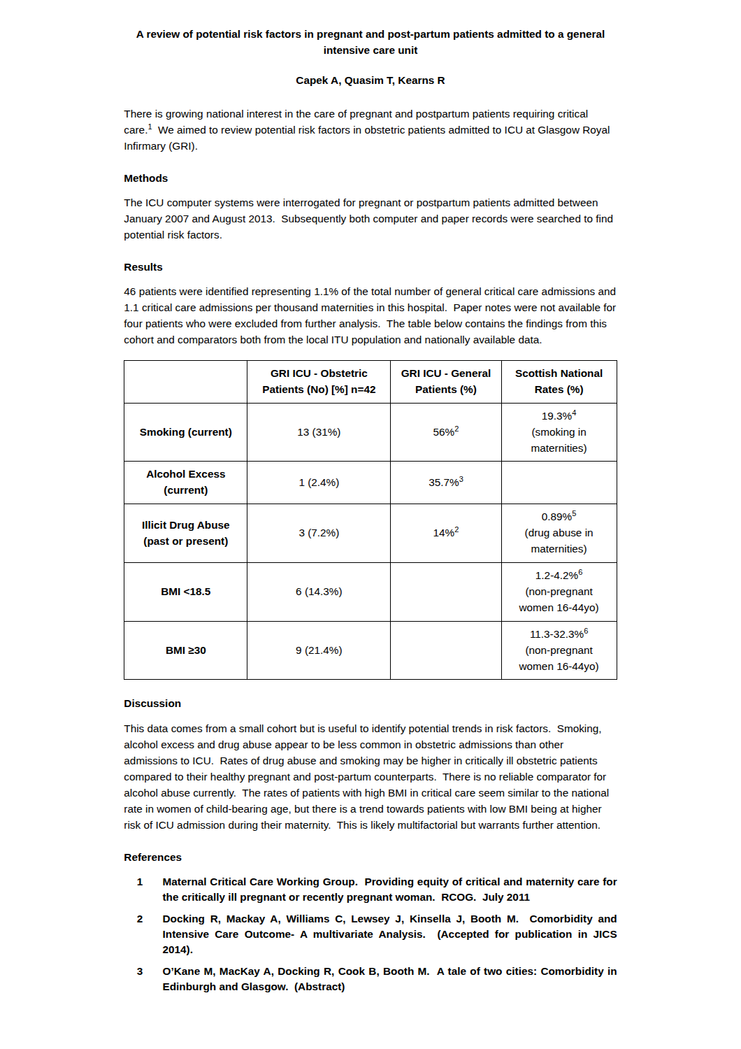A review of potential risk factors in pregnant and post-partum patients admitted to a general intensive care unit
Capek A, Quasim T, Kearns R
There is growing national interest in the care of pregnant and postpartum patients requiring critical care.1 We aimed to review potential risk factors in obstetric patients admitted to ICU at Glasgow Royal Infirmary (GRI).
Methods
The ICU computer systems were interrogated for pregnant or postpartum patients admitted between January 2007 and August 2013. Subsequently both computer and paper records were searched to find potential risk factors.
Results
46 patients were identified representing 1.1% of the total number of general critical care admissions and 1.1 critical care admissions per thousand maternities in this hospital. Paper notes were not available for four patients who were excluded from further analysis. The table below contains the findings from this cohort and comparators both from the local ITU population and nationally available data.
| | GRI ICU - Obstetric Patients (No) [%] n=42 | GRI ICU - General Patients (%) | Scottish National Rates (%) |
| Smoking (current) | 13 (31%) | 56% 2 | 19.3% 4 (smoking in maternities) |
| Alcohol Excess (current) | 1 (2.4%) | 35.7% 3 | |
| Illicit Drug Abuse (past or present) | 3 (7.2%) | 14% 2 | 0.89% 5 (drug abuse in maternities) |
| BMI <18.5 | 6 (14.3%) | | 1.2-4.2% 6 (non-pregnant women 16-44yo) |
| BMI ≥30 | 9 (21.4%) | | 11.3-32.3% 6 (non-pregnant women 16-44yo) |
Discussion
This data comes from a small cohort but is useful to identify potential trends in risk factors. Smoking, alcohol excess and drug abuse appear to be less common in obstetric admissions than other admissions to ICU. Rates of drug abuse and smoking may be higher in critically ill obstetric patients compared to their healthy pregnant and post-partum counterparts. There is no reliable comparator for alcohol abuse currently. The rates of patients with high BMI in critical care seem similar to the national rate in women of child-bearing age, but there is a trend towards patients with low BMI being at higher risk of ICU admission during their maternity. This is likely multifactorial but warrants further attention.
References
Maternal Critical Care Working Group. Providing equity of critical and maternity care for the critically ill pregnant or recently pregnant woman. RCOG. July 2011
Docking R, Mackay A, Williams C, Lewsey J, Kinsella J, Booth M. Comorbidity and Intensive Care Outcome- A multivariate Analysis. (Accepted for publication in JICS 2014).
O’Kane M, MacKay A, Docking R, Cook B, Booth M. A tale of two cities: Comorbidity in Edinburgh and Glasgow. (Abstract)